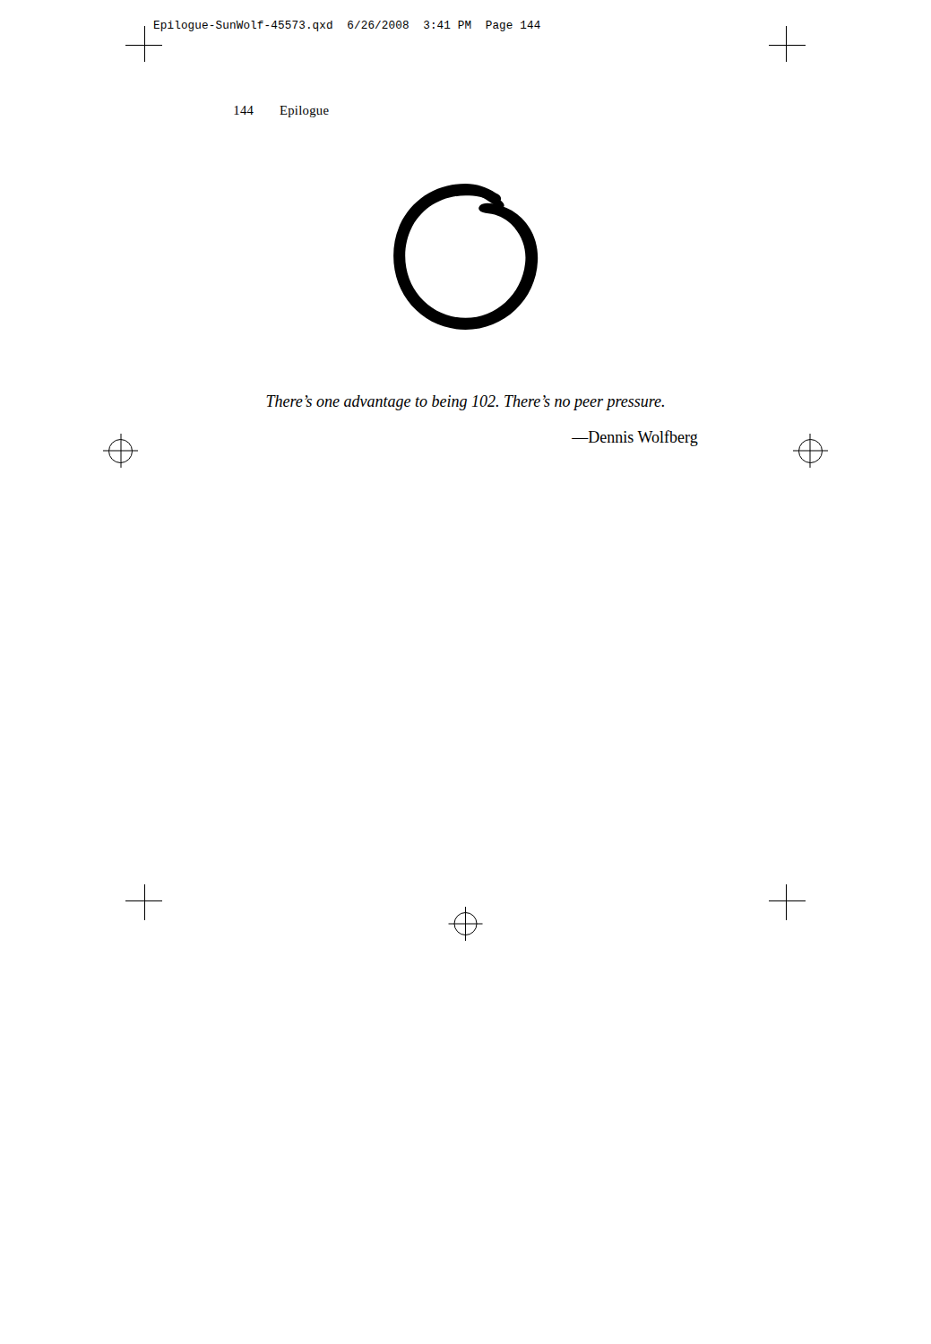Epilogue-SunWolf-45573.qxd 6/26/2008 3:41 PM Page 144
144 Epilogue
There’s one advantage to being 102. There’s no peer pressure.
—Dennis Wolfberg